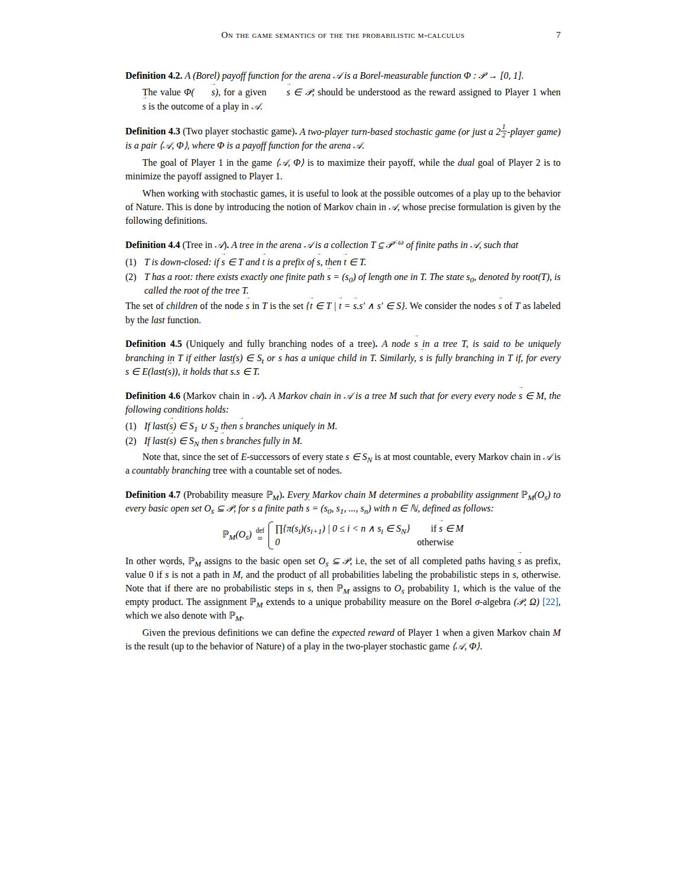On the game semantics of the the probabilistic μ-calculus 7
Definition 4.2. A (Borel) payoff function for the arena 𝒜 is a Borel-measurable function Φ : 𝒫 → [0, 1].
The value Φ(s), for a given s ∈ 𝒫, should be understood as the reward assigned to Player 1 when s is the outcome of a play in 𝒜.
Definition 4.3 (Two player stochastic game). A two-player turn-based stochastic game (or just a 212-player game) is a pair ⟨𝒜, Φ⟩, where Φ is a payoff function for the arena 𝒜.
The goal of Player 1 in the game ⟨𝒜, Φ⟩ is to maximize their payoff, while the dual goal of Player 2 is to minimize the payoff assigned to Player 1.
When working with stochastic games, it is useful to look at the possible outcomes of a play up to the behavior of Nature. This is done by introducing the notion of Markov chain in 𝒜, whose precise formulation is given by the following definitions.
Definition 4.4 (Tree in 𝒜). A tree in the arena 𝒜 is a collection T ⊆ 𝒫<ω of finite paths in 𝒜, such that
T is down-closed: if s ∈ T and t is a prefix of s, then t ∈ T.
T has a root: there exists exactly one finite path s = (s0) of length one in T. The state s0, denoted by root(T), is called the root of the tree T.
The set of children of the node s in T is the set {t ∈ T | t = s.s′ ∧ s′ ∈ S}. We consider the nodes s of T as labeled by the last function.
Definition 4.5 (Uniquely and fully branching nodes of a tree). A node s in a tree T, is said to be uniquely branching in T if either last(s) ∈ St or s has a unique child in T. Similarly, s is fully branching in T if, for every s ∈ E(last(s)), it holds that s.s ∈ T.
Definition 4.6 (Markov chain in 𝒜). A Markov chain in 𝒜 is a tree M such that for every every node s ∈ M, the following conditions holds:
If last(s) ∈ S1 ∪ S2 then s branches uniquely in M.
If last(s) ∈ SN then s branches fully in M.
Note that, since the set of E-successors of every state s ∈ SN is at most countable, every Markov chain in 𝒜 is a countably branching tree with a countable set of nodes.
Definition 4.7 (Probability measure ℙM). Every Markov chain M determines a probability assignment ℙM(Os) to every basic open set Os ⊆ 𝒫, for s a finite path s = (s0, s1, ..., sn) with n ∈ ℕ, defined as follows:
ℙM(Os) def = ∏{π(si)(si+1) | 0 ≤ i < n ∧ si ∈ SN}if s ∈ M 0 otherwise
In other words, ℙM assigns to the basic open set Os ⊆ 𝒫, i.e, the set of all completed paths having s as prefix, value 0 if s is not a path in M, and the product of all probabilities labeling the probabilistic steps in s, otherwise. Note that if there are no probabilistic steps in s, then ℙM assigns to Os probability 1, which is the value of the empty product. The assignment ℙM extends to a unique probability measure on the Borel σ-algebra (𝒫, Ω) [22], which we also denote with ℙM.
Given the previous definitions we can define the expected reward of Player 1 when a given Markov chain M is the result (up to the behavior of Nature) of a play in the two-player stochastic game ⟨𝒜, Φ⟩.